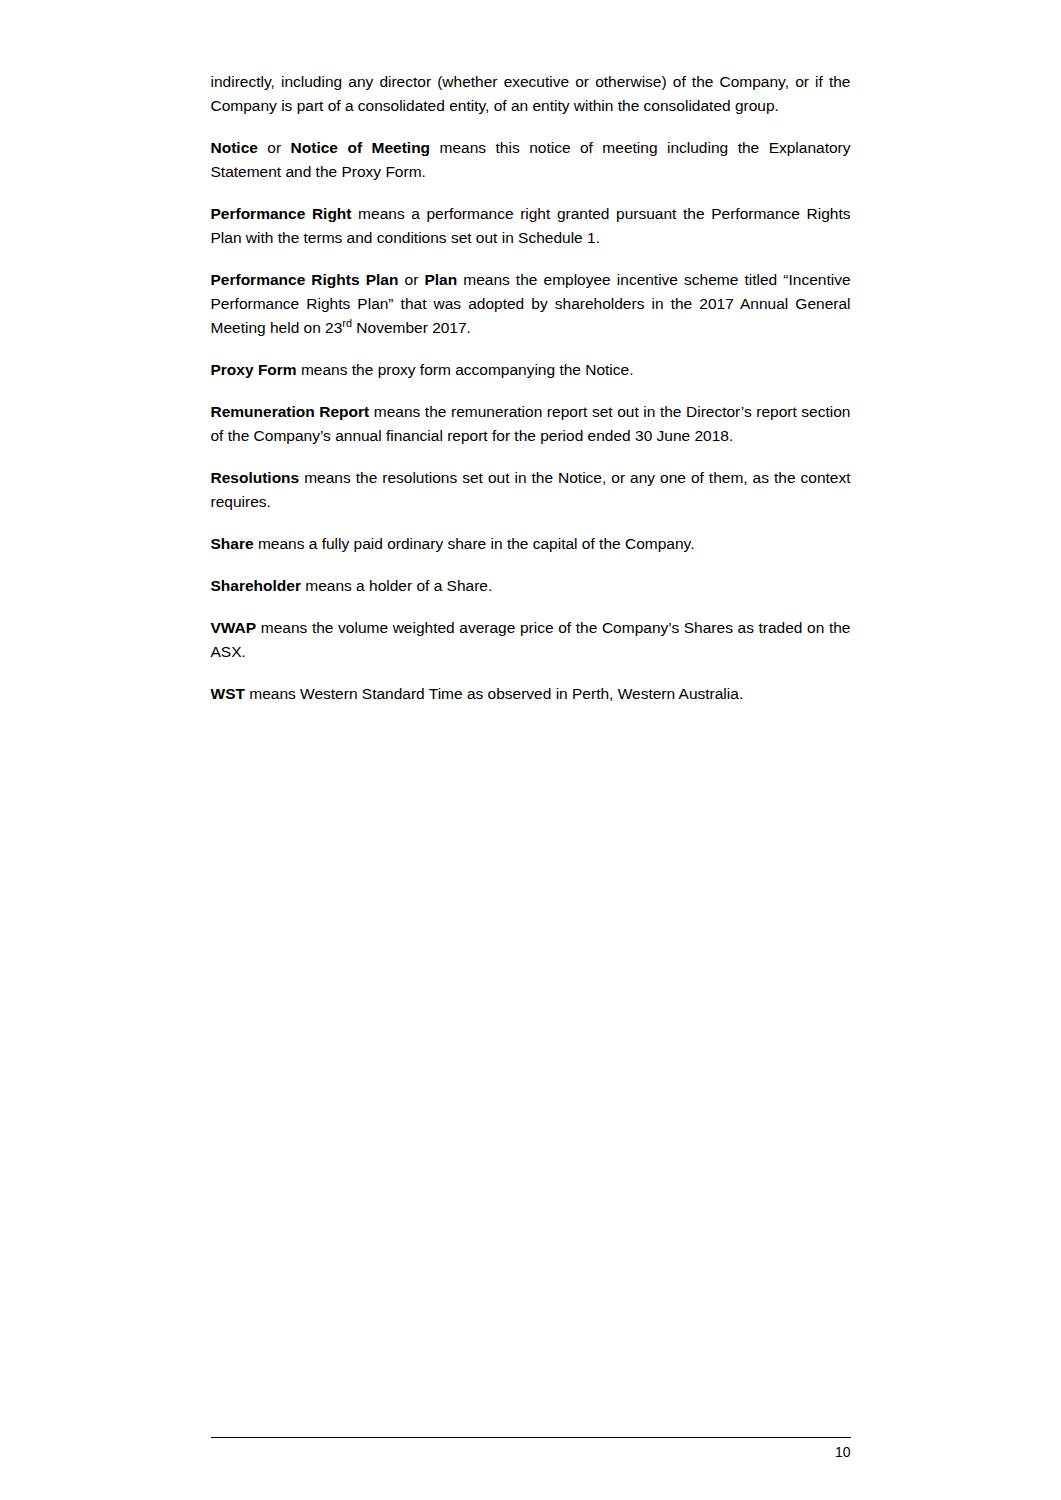indirectly, including any director (whether executive or otherwise) of the Company, or if the Company is part of a consolidated entity, of an entity within the consolidated group.
Notice or Notice of Meeting means this notice of meeting including the Explanatory Statement and the Proxy Form.
Performance Right means a performance right granted pursuant the Performance Rights Plan with the terms and conditions set out in Schedule 1.
Performance Rights Plan or Plan means the employee incentive scheme titled “Incentive Performance Rights Plan” that was adopted by shareholders in the 2017 Annual General Meeting held on 23rd November 2017.
Proxy Form means the proxy form accompanying the Notice.
Remuneration Report means the remuneration report set out in the Director’s report section of the Company’s annual financial report for the period ended 30 June 2018.
Resolutions means the resolutions set out in the Notice, or any one of them, as the context requires.
Share means a fully paid ordinary share in the capital of the Company.
Shareholder means a holder of a Share.
VWAP means the volume weighted average price of the Company’s Shares as traded on the ASX.
WST means Western Standard Time as observed in Perth, Western Australia.
10